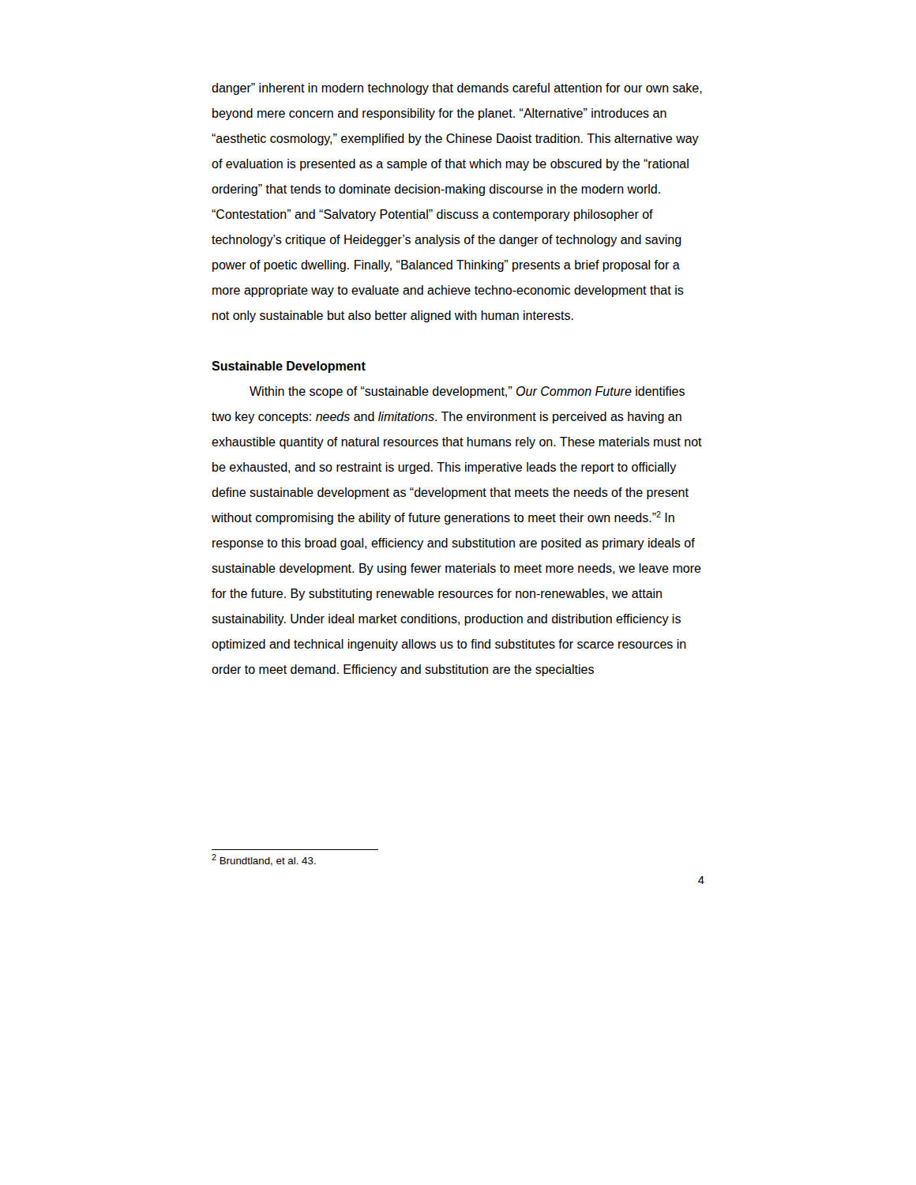danger” inherent in modern technology that demands careful attention for our own sake, beyond mere concern and responsibility for the planet. “Alternative” introduces an “aesthetic cosmology,” exemplified by the Chinese Daoist tradition. This alternative way of evaluation is presented as a sample of that which may be obscured by the “rational ordering” that tends to dominate decision-making discourse in the modern world. “Contestation” and “Salvatory Potential” discuss a contemporary philosopher of technology’s critique of Heidegger’s analysis of the danger of technology and saving power of poetic dwelling. Finally, “Balanced Thinking” presents a brief proposal for a more appropriate way to evaluate and achieve techno-economic development that is not only sustainable but also better aligned with human interests.
Sustainable Development
Within the scope of “sustainable development,” Our Common Future identifies two key concepts: needs and limitations. The environment is perceived as having an exhaustible quantity of natural resources that humans rely on. These materials must not be exhausted, and so restraint is urged. This imperative leads the report to officially define sustainable development as “development that meets the needs of the present without compromising the ability of future generations to meet their own needs.”2 In response to this broad goal, efficiency and substitution are posited as primary ideals of sustainable development. By using fewer materials to meet more needs, we leave more for the future. By substituting renewable resources for non-renewables, we attain sustainability. Under ideal market conditions, production and distribution efficiency is optimized and technical ingenuity allows us to find substitutes for scarce resources in order to meet demand. Efficiency and substitution are the specialties
2 Brundtland, et al. 43.
4